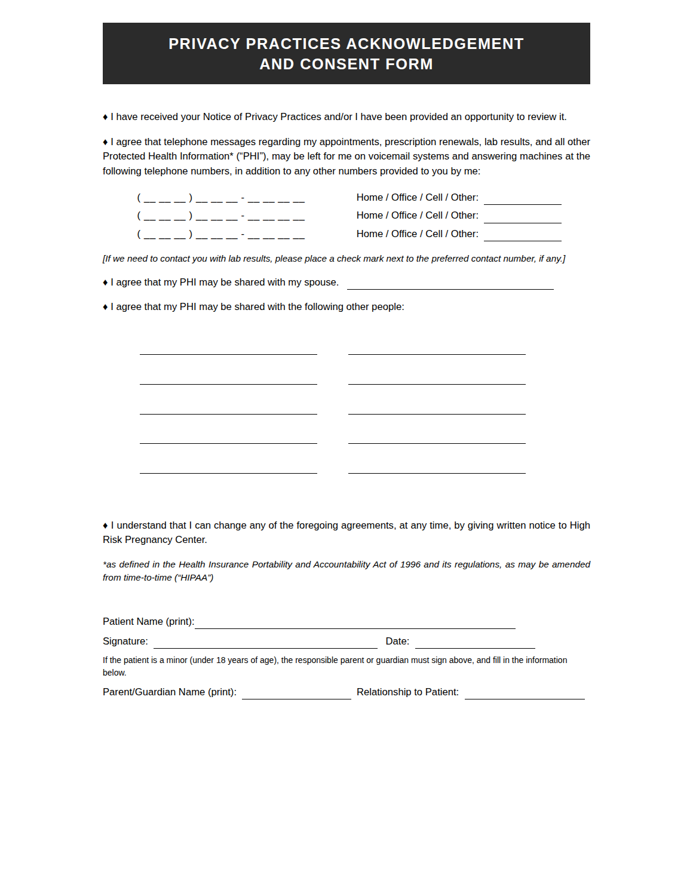Privacy Practices Acknowledgement
and Consent Form
I have received your Notice of Privacy Practices and/or I have been provided an opportunity to review it.
I agree that telephone messages regarding my appointments, prescription renewals, lab results, and all other Protected Health Information* (“PHI”), may be left for me on voicemail systems and answering machines at the following telephone numbers, in addition to any other numbers provided to you by me:
| ( __ __ __ ) __ __ __ - __ __ __ __ | Home / Office / Cell / Other: |
| ( __ __ __ ) __ __ __ - __ __ __ __ | Home / Office / Cell / Other: |
| ( __ __ __ ) __ __ __ - __ __ __ __ | Home / Office / Cell / Other: |
[If we need to contact you with lab results, please place a check mark next to the preferred contact number, if any.]
I agree that my PHI may be shared with my spouse.
I agree that my PHI may be shared with the following other people:
I understand that I can change any of the foregoing agreements, at any time, by giving written notice to High Risk Pregnancy Center.
*as defined in the Health Insurance Portability and Accountability Act of 1996 and its regulations, as may be amended from time-to-time (“HIPAA”)
Patient Name (print):
Signature: Date:
If the patient is a minor (under 18 years of age), the responsible parent or guardian must sign above, and fill in the information below.
Parent/Guardian Name (print): Relationship to Patient: